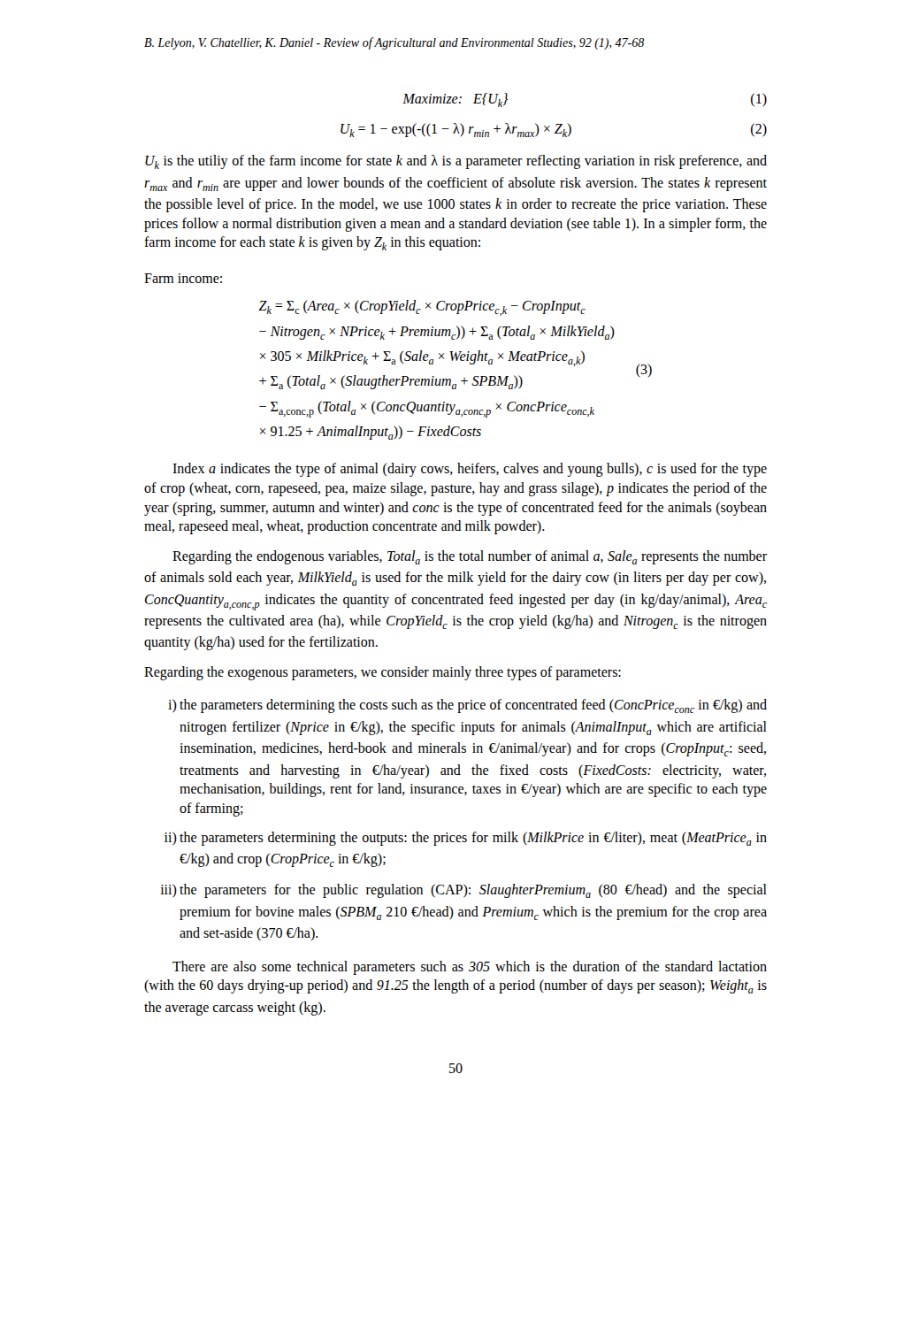B. Lelyon, V. Chatellier, K. Daniel - Review of Agricultural and Environmental Studies, 92 (1), 47-68
Maximize: E{Uk} (1)
Uk = 1 − exp(-((1 − λ) rmin + λrmax) × Zk) (2)
Uk is the utiliy of the farm income for state k and λ is a parameter reflecting variation in risk preference, and rmax and rmin are upper and lower bounds of the coefficient of absolute risk aversion. The states k represent the possible level of price. In the model, we use 1000 states k in order to recreate the price variation. These prices follow a normal distribution given a mean and a standard deviation (see table 1). In a simpler form, the farm income for each state k is given by Zk in this equation:
Farm income:
Zk = Σc (Areac × (CropYieldc × CropPricec,k − CropInputc
− Nitrogenc × NPricek + Premiumc)) + Σa (Totala × MilkYielda)
× 305 × MilkPricek + Σa (Salea × Weighta × MeatPricea,k)
+ Σa (Totala × (SlaugtherPremiuma + SPBMa))
− Σa,conc,p (Totala × (ConcQuantitya,conc,p × ConcPriceconc,k
× 91.25 + AnimalInputa)) − FixedCosts
(3)
Index a indicates the type of animal (dairy cows, heifers, calves and young bulls), c is used for the type of crop (wheat, corn, rapeseed, pea, maize silage, pasture, hay and grass silage), p indicates the period of the year (spring, summer, autumn and winter) and conc is the type of concentrated feed for the animals (soybean meal, rapeseed meal, wheat, production concentrate and milk powder).
Regarding the endogenous variables, Totala is the total number of animal a, Salea represents the number of animals sold each year, MilkYielda is used for the milk yield for the dairy cow (in liters per day per cow), ConcQuantitya,conc,p indicates the quantity of concentrated feed ingested per day (in kg/day/animal), Areac represents the cultivated area (ha), while CropYieldc is the crop yield (kg/ha) and Nitrogenc is the nitrogen quantity (kg/ha) used for the fertilization.
Regarding the exogenous parameters, we consider mainly three types of parameters:
the parameters determining the costs such as the price of concentrated feed (ConcPriceconc in €/kg) and nitrogen fertilizer (Nprice in €/kg), the specific inputs for animals (AnimalInputa which are artificial insemination, medicines, herd-book and minerals in €/animal/year) and for crops (CropInputc: seed, treatments and harvesting in €/ha/year) and the fixed costs (FixedCosts: electricity, water, mechanisation, buildings, rent for land, insurance, taxes in €/year) which are are specific to each type of farming;
the parameters determining the outputs: the prices for milk (MilkPrice in €/liter), meat (MeatPricea in €/kg) and crop (CropPricec in €/kg);
the parameters for the public regulation (CAP): SlaughterPremiuma (80 €/head) and the special premium for bovine males (SPBMa 210 €/head) and Premiumc which is the premium for the crop area and set-aside (370 €/ha).
There are also some technical parameters such as 305 which is the duration of the standard lactation (with the 60 days drying-up period) and 91.25 the length of a period (number of days per season); Weighta is the average carcass weight (kg).
50